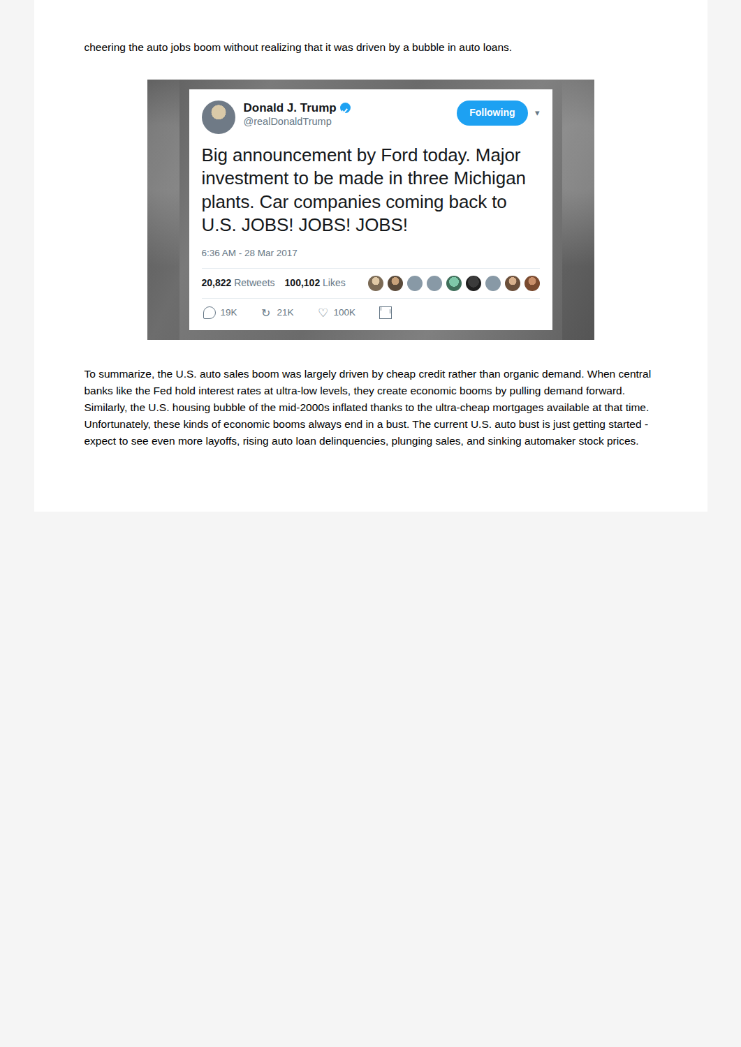cheering the auto jobs boom without realizing that it was driven by a bubble in auto loans.
Donald J. Trump
@realDonaldTrump
Following ▾
Big announcement by Ford today. Major investment to be made in three Michigan plants. Car companies coming back to U.S. JOBS! JOBS! JOBS!
6:36 AM - 28 Mar 2017
20,822 Retweets 100,102 Likes
19K 21K 100K
To summarize, the U.S. auto sales boom was largely driven by cheap credit rather than organic demand. When central banks like the Fed hold interest rates at ultra-low levels, they create economic booms by pulling demand forward. Similarly, the U.S. housing bubble of the mid-2000s inflated thanks to the ultra-cheap mortgages available at that time. Unfortunately, these kinds of economic booms always end in a bust. The current U.S. auto bust is just getting started - expect to see even more layoffs, rising auto loan delinquencies, plunging sales, and sinking automaker stock prices.